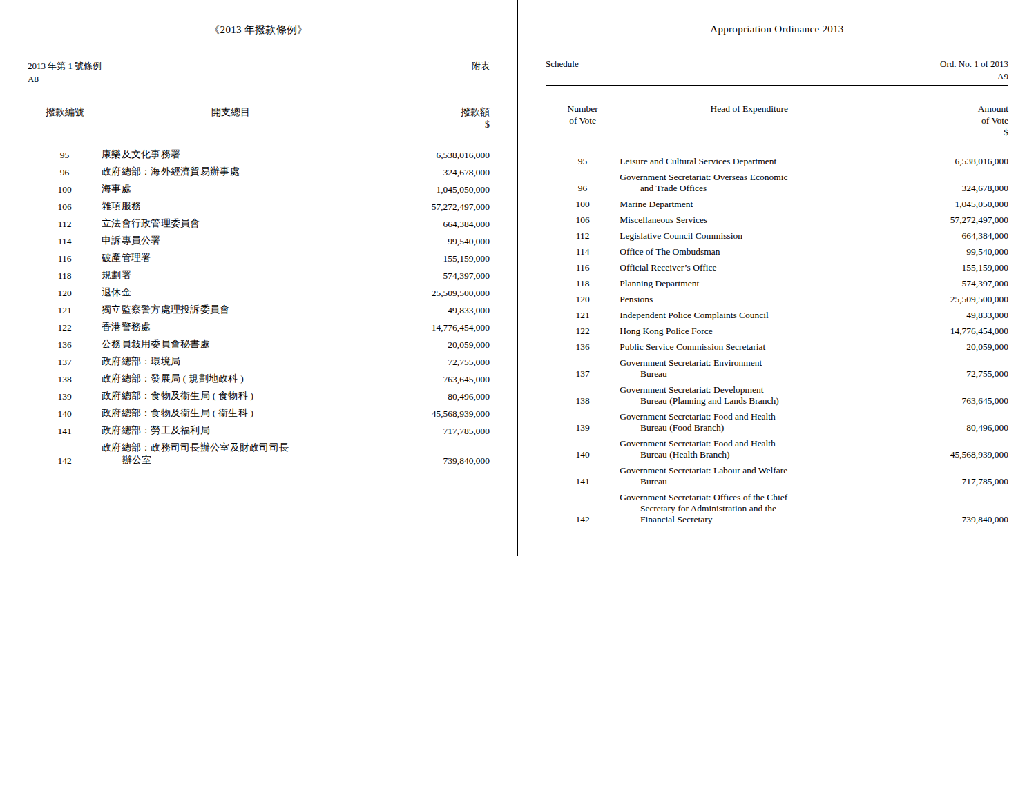《2013 年撥款條例》
2013 年第 1 號條例 附表
A8
撥款編號
開支總目
撥款額$
| 95 | 康樂及文化事務署 | 6,538,016,000 |
| 96 | 政府總部：海外經濟貿易辦事處 | 324,678,000 |
| 100 | 海事處 | 1,045,050,000 |
| 106 | 雜項服務 | 57,272,497,000 |
| 112 | 立法會行政管理委員會 | 664,384,000 |
| 114 | 申訴專員公署 | 99,540,000 |
| 116 | 破產管理署 | 155,159,000 |
| 118 | 規劃署 | 574,397,000 |
| 120 | 退休金 | 25,509,500,000 |
| 121 | 獨立監察警方處理投訴委員會 | 49,833,000 |
| 122 | 香港警務處 | 14,776,454,000 |
| 136 | 公務員敍用委員會秘書處 | 20,059,000 |
| 137 | 政府總部：環境局 | 72,755,000 |
| 138 | 政府總部：發展局 ( 規劃地政科 ) | 763,645,000 |
| 139 | 政府總部：食物及衞生局 ( 食物科 ) | 80,496,000 |
| 140 | 政府總部：食物及衞生局 ( 衞生科 ) | 45,568,939,000 |
| 141 | 政府總部：勞工及福利局 | 717,785,000 |
| 142 | 政府總部：政務司司長辦公室及財政司司長 辦公室 | 739,840,000 |
Appropriation Ordinance 2013
Schedule Ord. No. 1 of 2013
A9
Number
of Vote
Head of Expenditure
Amount
of Vote$
| 95 | Leisure and Cultural Services Department | 6,538,016,000 |
| 96 | Government Secretariat: Overseas Economic and Trade Offices | 324,678,000 |
| 100 | Marine Department | 1,045,050,000 |
| 106 | Miscellaneous Services | 57,272,497,000 |
| 112 | Legislative Council Commission | 664,384,000 |
| 114 | Office of The Ombudsman | 99,540,000 |
| 116 | Official Receiver’s Office | 155,159,000 |
| 118 | Planning Department | 574,397,000 |
| 120 | Pensions | 25,509,500,000 |
| 121 | Independent Police Complaints Council | 49,833,000 |
| 122 | Hong Kong Police Force | 14,776,454,000 |
| 136 | Public Service Commission Secretariat | 20,059,000 |
| 137 | Government Secretariat: Environment Bureau | 72,755,000 |
| 138 | Government Secretariat: Development Bureau (Planning and Lands Branch) | 763,645,000 |
| 139 | Government Secretariat: Food and Health Bureau (Food Branch) | 80,496,000 |
| 140 | Government Secretariat: Food and Health Bureau (Health Branch) | 45,568,939,000 |
| 141 | Government Secretariat: Labour and Welfare Bureau | 717,785,000 |
| 142 | Government Secretariat: Offices of the Chief Secretary for Administration and the Financial Secretary | 739,840,000 |